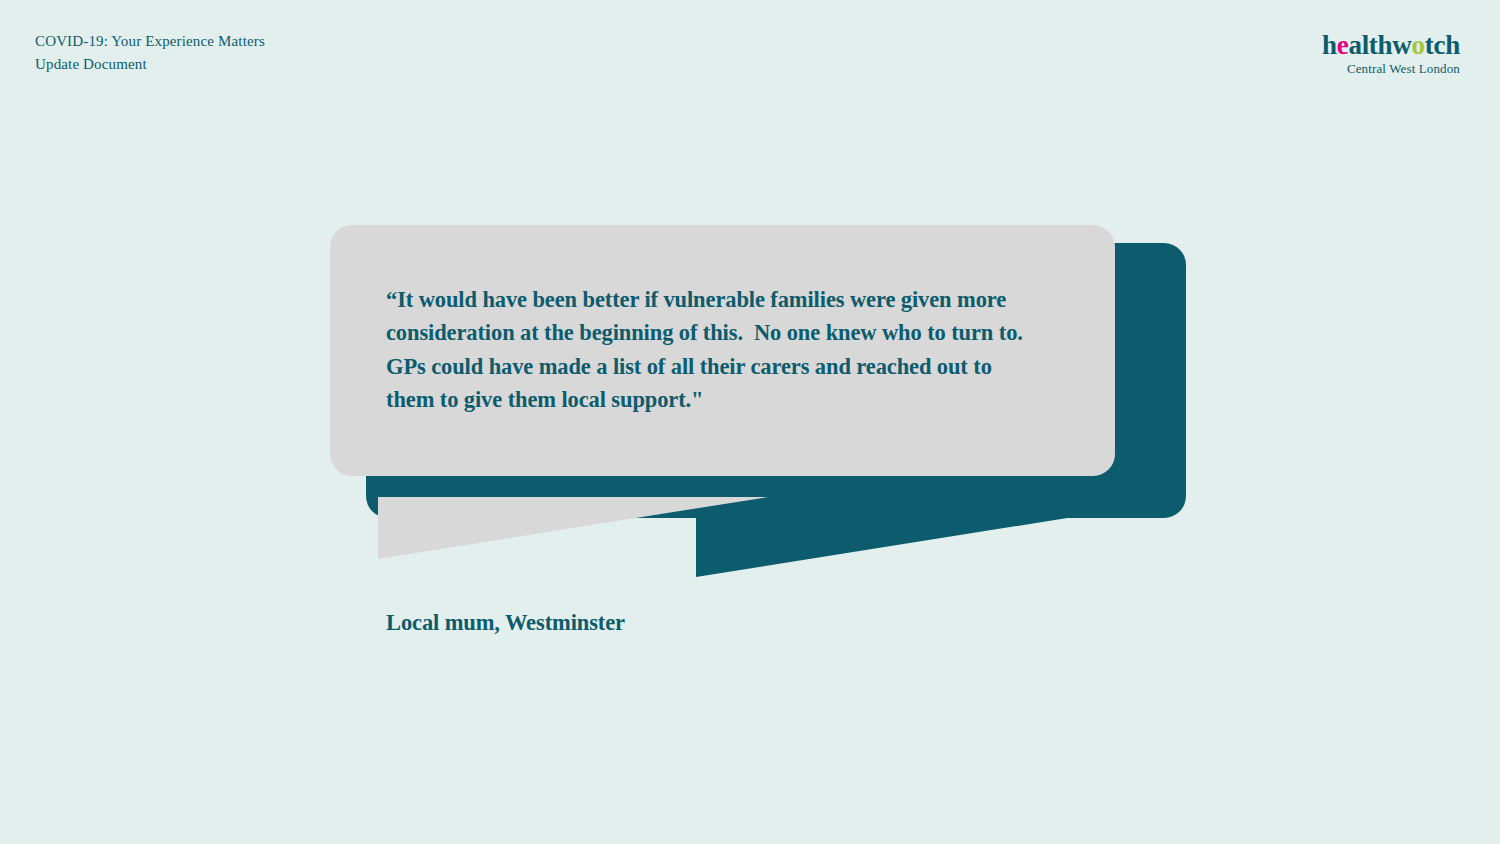COVID-19: Your Experience Matters
Update Document
healthwotch
Central West London
“It would have been better if vulnerable families were given more consideration at the beginning of this. No one knew who to turn to. GPs could have made a list of all their carers and reached out to
them to give them local support."
Local mum, Westminster